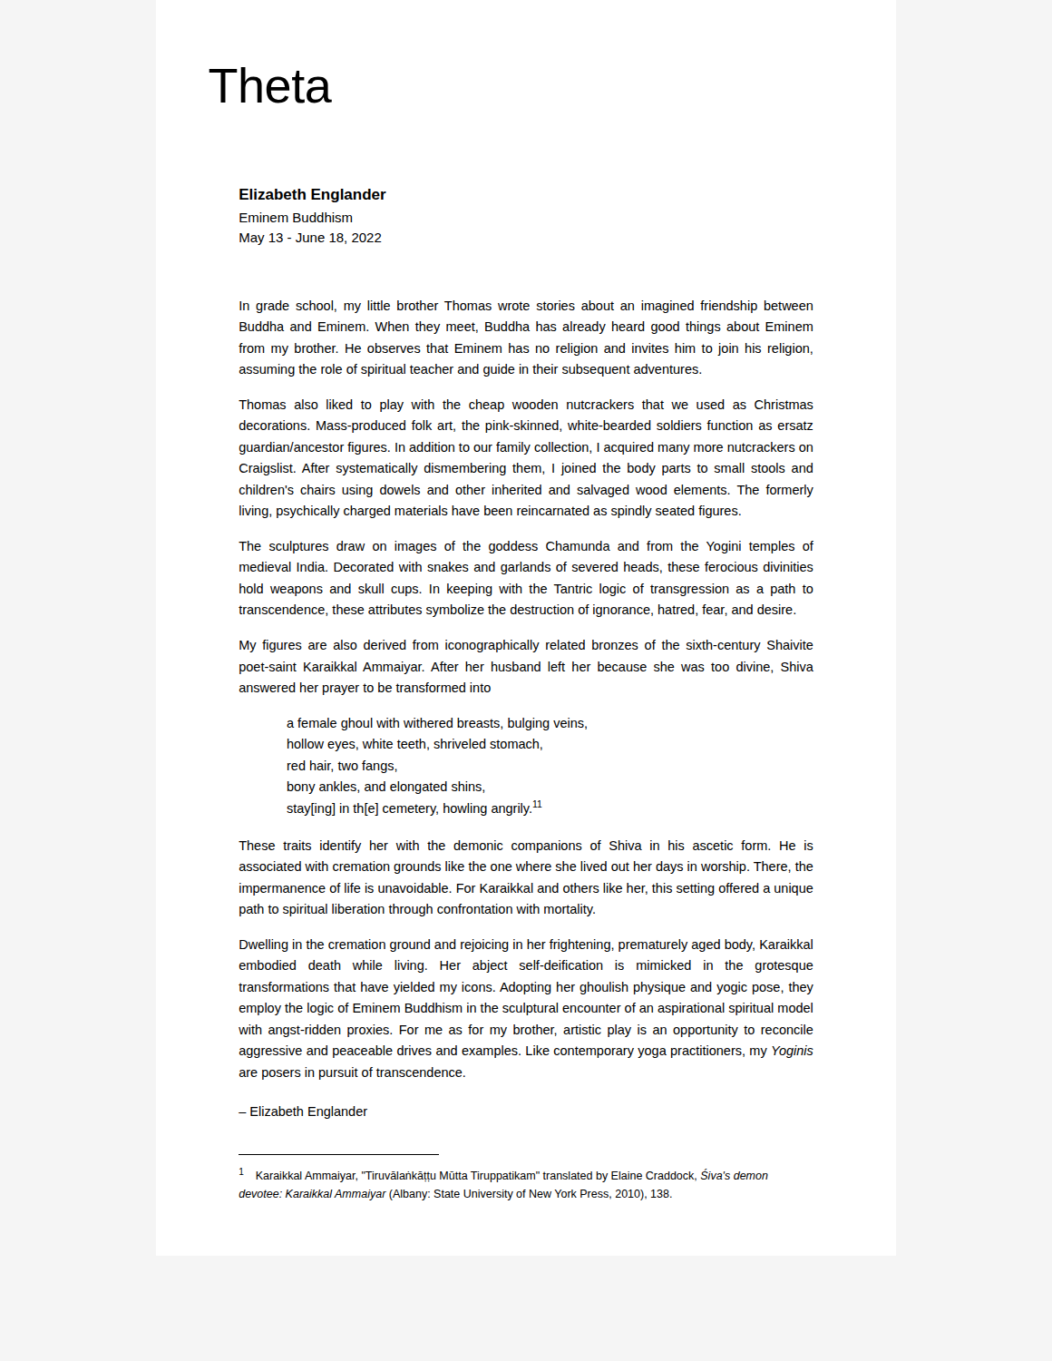Theta
Elizabeth Englander Eminem Buddhism May 13 - June 18, 2022
In grade school, my little brother Thomas wrote stories about an imagined friendship between Buddha and Eminem. When they meet, Buddha has already heard good things about Eminem from my brother. He observes that Eminem has no religion and invites him to join his religion, assuming the role of spiritual teacher and guide in their subsequent adventures.
Thomas also liked to play with the cheap wooden nutcrackers that we used as Christmas decorations. Mass-produced folk art, the pink-skinned, white-bearded soldiers function as ersatz guardian/ancestor figures. In addition to our family collection, I acquired many more nutcrackers on Craigslist. After systematically dismembering them, I joined the body parts to small stools and children's chairs using dowels and other inherited and salvaged wood elements. The formerly living, psychically charged materials have been reincarnated as spindly seated figures.
The sculptures draw on images of the goddess Chamunda and from the Yogini temples of medieval India. Decorated with snakes and garlands of severed heads, these ferocious divinities hold weapons and skull cups. In keeping with the Tantric logic of transgression as a path to transcendence, these attributes symbolize the destruction of ignorance, hatred, fear, and desire.
My figures are also derived from iconographically related bronzes of the sixth-century Shaivite poet-saint Karaikkal Ammaiyar. After her husband left her because she was too divine, Shiva answered her prayer to be transformed into
a female ghoul with withered breasts, bulging veins,
hollow eyes, white teeth, shriveled stomach,
red hair, two fangs,
bony ankles, and elongated shins,
stay[ing] in th[e] cemetery, howling angrily.11
These traits identify her with the demonic companions of Shiva in his ascetic form. He is associated with cremation grounds like the one where she lived out her days in worship. There, the impermanence of life is unavoidable. For Karaikkal and others like her, this setting offered a unique path to spiritual liberation through confrontation with mortality.
Dwelling in the cremation ground and rejoicing in her frightening, prematurely aged body, Karaikkal embodied death while living. Her abject self-deification is mimicked in the grotesque transformations that have yielded my icons. Adopting her ghoulish physique and yogic pose, they employ the logic of Eminem Buddhism in the sculptural encounter of an aspirational spiritual model with angst-ridden proxies. For me as for my brother, artistic play is an opportunity to reconcile aggressive and peaceable drives and examples. Like contemporary yoga practitioners, my Yoginis are posers in pursuit of transcendence.
– Elizabeth Englander
1 Karaikkal Ammaiyar, "Tiruvālaṅkāṭṭu Mūtta Tiruppatikam" translated by Elaine Craddock, Śiva's demon devotee: Karaikkal Ammaiyar (Albany: State University of New York Press, 2010), 138.